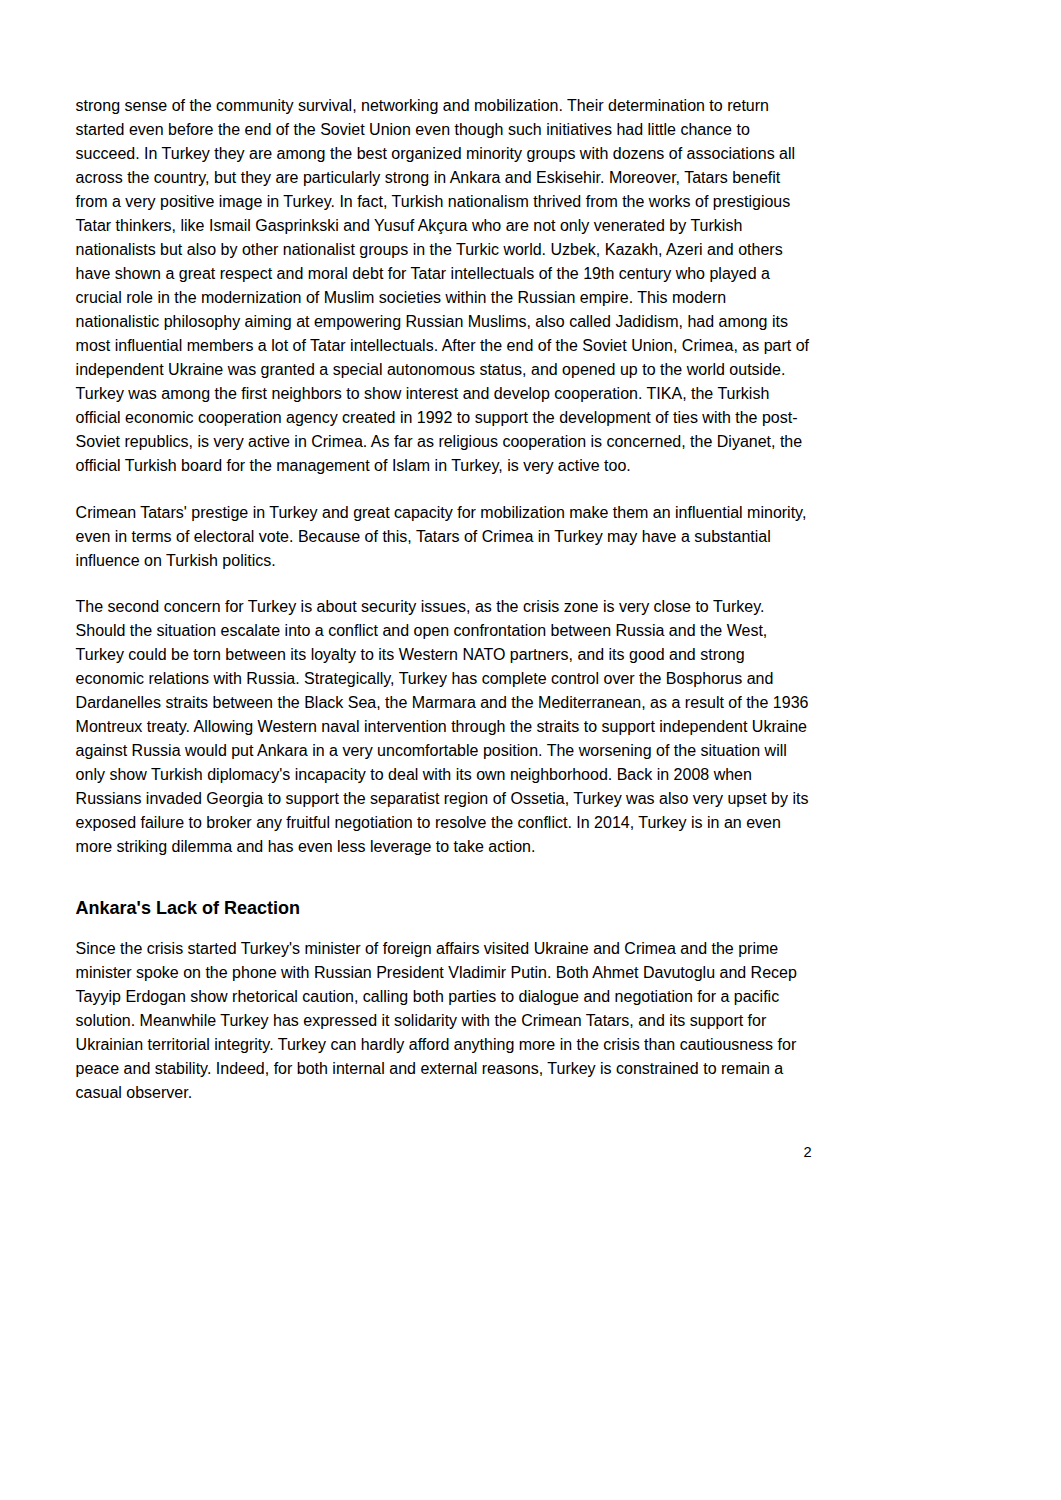strong sense of the community survival, networking and mobilization. Their determination to return started even before the end of the Soviet Union even though such initiatives had little chance to succeed. In Turkey they are among the best organized minority groups with dozens of associations all across the country, but they are particularly strong in Ankara and Eskisehir. Moreover, Tatars benefit from a very positive image in Turkey. In fact, Turkish nationalism thrived from the works of prestigious Tatar thinkers, like Ismail Gasprinkski and Yusuf Akçura who are not only venerated by Turkish nationalists but also by other nationalist groups in the Turkic world. Uzbek, Kazakh, Azeri and others have shown a great respect and moral debt for Tatar intellectuals of the 19th century who played a crucial role in the modernization of Muslim societies within the Russian empire. This modern nationalistic philosophy aiming at empowering Russian Muslims, also called Jadidism, had among its most influential members a lot of Tatar intellectuals. After the end of the Soviet Union, Crimea, as part of independent Ukraine was granted a special autonomous status, and opened up to the world outside. Turkey was among the first neighbors to show interest and develop cooperation. TIKA, the Turkish official economic cooperation agency created in 1992 to support the development of ties with the post-Soviet republics, is very active in Crimea. As far as religious cooperation is concerned, the Diyanet, the official Turkish board for the management of Islam in Turkey, is very active too.
Crimean Tatars' prestige in Turkey and great capacity for mobilization make them an influential minority, even in terms of electoral vote. Because of this, Tatars of Crimea in Turkey may have a substantial influence on Turkish politics.
The second concern for Turkey is about security issues, as the crisis zone is very close to Turkey. Should the situation escalate into a conflict and open confrontation between Russia and the West, Turkey could be torn between its loyalty to its Western NATO partners, and its good and strong economic relations with Russia. Strategically, Turkey has complete control over the Bosphorus and Dardanelles straits between the Black Sea, the Marmara and the Mediterranean, as a result of the 1936 Montreux treaty. Allowing Western naval intervention through the straits to support independent Ukraine against Russia would put Ankara in a very uncomfortable position. The worsening of the situation will only show Turkish diplomacy's incapacity to deal with its own neighborhood. Back in 2008 when Russians invaded Georgia to support the separatist region of Ossetia, Turkey was also very upset by its exposed failure to broker any fruitful negotiation to resolve the conflict. In 2014, Turkey is in an even more striking dilemma and has even less leverage to take action.
Ankara's Lack of Reaction
Since the crisis started Turkey's minister of foreign affairs visited Ukraine and Crimea and the prime minister spoke on the phone with Russian President Vladimir Putin. Both Ahmet Davutoglu and Recep Tayyip Erdogan show rhetorical caution, calling both parties to dialogue and negotiation for a pacific solution. Meanwhile Turkey has expressed it solidarity with the Crimean Tatars, and its support for Ukrainian territorial integrity. Turkey can hardly afford anything more in the crisis than cautiousness for peace and stability. Indeed, for both internal and external reasons, Turkey is constrained to remain a casual observer.
2